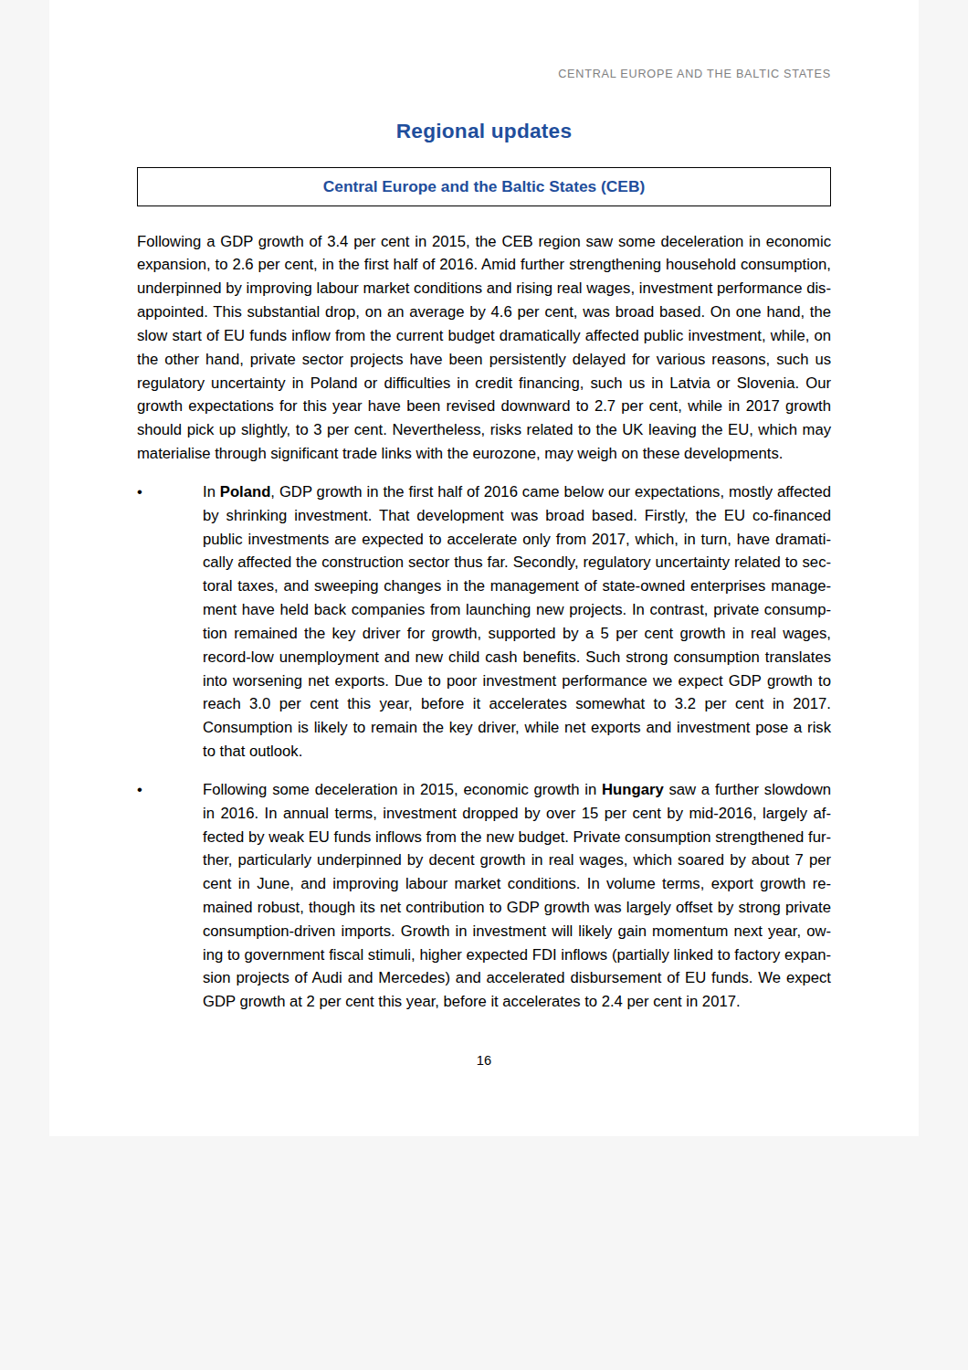Central Europe and the Baltic States
Regional updates
Central Europe and the Baltic States (CEB)
Following a GDP growth of 3.4 per cent in 2015, the CEB region saw some deceleration in economic expansion, to 2.6 per cent, in the first half of 2016. Amid further strengthening household consumption, underpinned by improving labour market conditions and rising real wages, investment performance disappointed. This substantial drop, on an average by 4.6 per cent, was broad based. On one hand, the slow start of EU funds inflow from the current budget dramatically affected public investment, while, on the other hand, private sector projects have been persistently delayed for various reasons, such us regulatory uncertainty in Poland or difficulties in credit financing, such us in Latvia or Slovenia. Our growth expectations for this year have been revised downward to 2.7 per cent, while in 2017 growth should pick up slightly, to 3 per cent. Nevertheless, risks related to the UK leaving the EU, which may materialise through significant trade links with the eurozone, may weigh on these developments.
In Poland, GDP growth in the first half of 2016 came below our expectations, mostly affected by shrinking investment. That development was broad based. Firstly, the EU co-financed public investments are expected to accelerate only from 2017, which, in turn, have dramatically affected the construction sector thus far. Secondly, regulatory uncertainty related to sectoral taxes, and sweeping changes in the management of state-owned enterprises management have held back companies from launching new projects. In contrast, private consumption remained the key driver for growth, supported by a 5 per cent growth in real wages, record-low unemployment and new child cash benefits. Such strong consumption translates into worsening net exports. Due to poor investment performance we expect GDP growth to reach 3.0 per cent this year, before it accelerates somewhat to 3.2 per cent in 2017. Consumption is likely to remain the key driver, while net exports and investment pose a risk to that outlook.
Following some deceleration in 2015, economic growth in Hungary saw a further slowdown in 2016. In annual terms, investment dropped by over 15 per cent by mid-2016, largely affected by weak EU funds inflows from the new budget. Private consumption strengthened further, particularly underpinned by decent growth in real wages, which soared by about 7 per cent in June, and improving labour market conditions. In volume terms, export growth remained robust, though its net contribution to GDP growth was largely offset by strong private consumption-driven imports. Growth in investment will likely gain momentum next year, owing to government fiscal stimuli, higher expected FDI inflows (partially linked to factory expansion projects of Audi and Mercedes) and accelerated disbursement of EU funds. We expect GDP growth at 2 per cent this year, before it accelerates to 2.4 per cent in 2017.
16